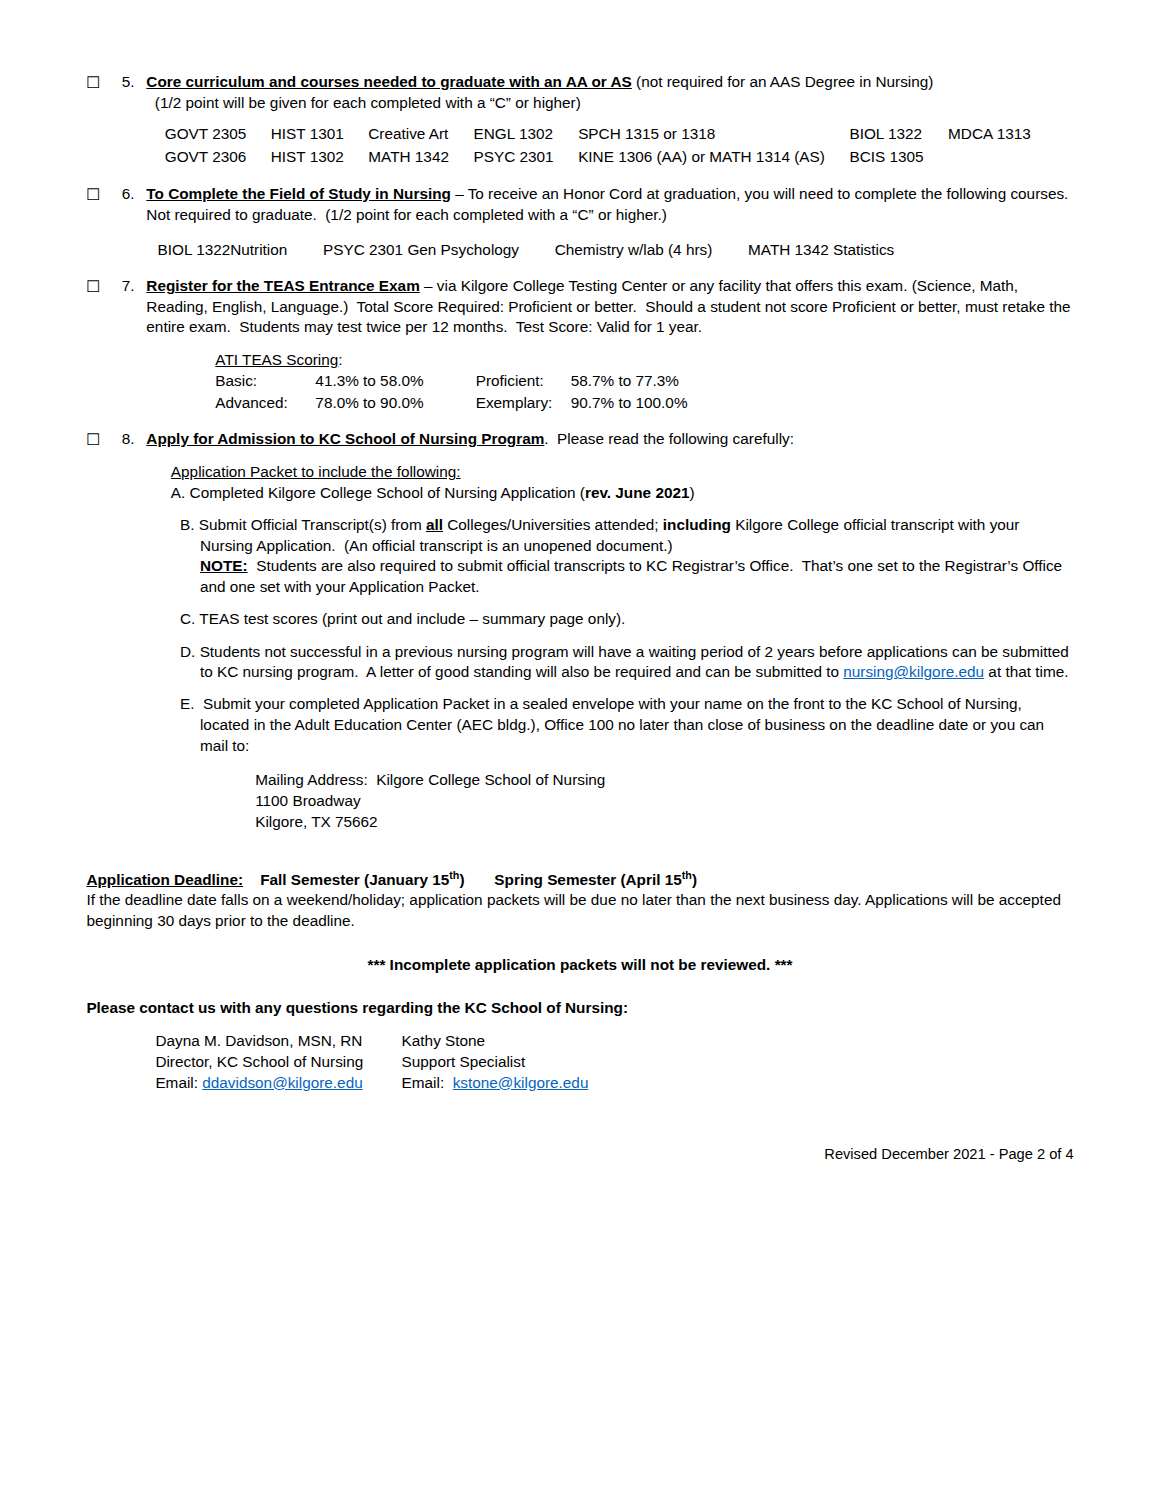☐
5.
Core curriculum and courses needed to graduate with an AA or AS (not required for an AAS Degree in Nursing)
(1/2 point will be given for each completed with a “C” or higher)
| GOVT 2305 | HIST 1301 | Creative Art | ENGL 1302 | SPCH 1315 or 1318 | BIOL 1322 | MDCA 1313 |
| GOVT 2306 | HIST 1302 | MATH 1342 | PSYC 2301 | KINE 1306 (AA) or MATH 1314 (AS) | BCIS 1305 | |
☐
6.
To Complete the Field of Study in Nursing – To receive an Honor Cord at graduation, you will need to complete the following courses. Not required to graduate. (1/2 point for each completed with a “C” or higher.)
| BIOL 1322Nutrition | PSYC 2301 Gen Psychology | Chemistry w/lab (4 hrs) | MATH 1342 Statistics |
☐
7.
Register for the TEAS Entrance Exam – via Kilgore College Testing Center or any facility that offers this exam. (Science, Math, Reading, English, Language.) Total Score Required: Proficient or better. Should a student not score Proficient or better, must retake the entire exam. Students may test twice per 12 months. Test Score: Valid for 1 year.
ATI TEAS Scoring:
| Basic: | 41.3% to 58.0% | Proficient: | 58.7% to 77.3% |
| Advanced: | 78.0% to 90.0% | Exemplary: | 90.7% to 100.0% |
☐
8.
Apply for Admission to KC School of Nursing Program. Please read the following carefully:
Application Packet to include the following:
A. Completed Kilgore College School of Nursing Application (rev. June 2021)
B. Submit Official Transcript(s) from all Colleges/Universities attended; including Kilgore College official transcript with your Nursing Application. (An official transcript is an unopened document.)
NOTE: Students are also required to submit official transcripts to KC Registrar’s Office. That’s one set to the Registrar’s Office and one set with your Application Packet.
C. TEAS test scores (print out and include – summary page only).
D. Students not successful in a previous nursing program will have a waiting period of 2 years before applications can be submitted to KC nursing program. A letter of good standing will also be required and can be submitted to nursing@kilgore.edu at that time.
E. Submit your completed Application Packet in a sealed envelope with your name on the front to the KC School of Nursing, located in the Adult Education Center (AEC bldg.), Office 100 no later than close of business on the deadline date or you can mail to:
Mailing Address: Kilgore College School of Nursing
1100 Broadway
Kilgore, TX 75662
Application Deadline: Fall Semester (January 15th) Spring Semester (April 15th)
If the deadline date falls on a weekend/holiday; application packets will be due no later than the next business day. Applications will be accepted beginning 30 days prior to the deadline.
*** Incomplete application packets will not be reviewed. ***
Please contact us with any questions regarding the KC School of Nursing:
| Dayna M. Davidson, MSN, RN | Kathy Stone |
| Director, KC School of Nursing | Support Specialist |
| Email: ddavidson@kilgore.edu | Email: kstone@kilgore.edu |
Revised December 2021 - Page 2 of 4